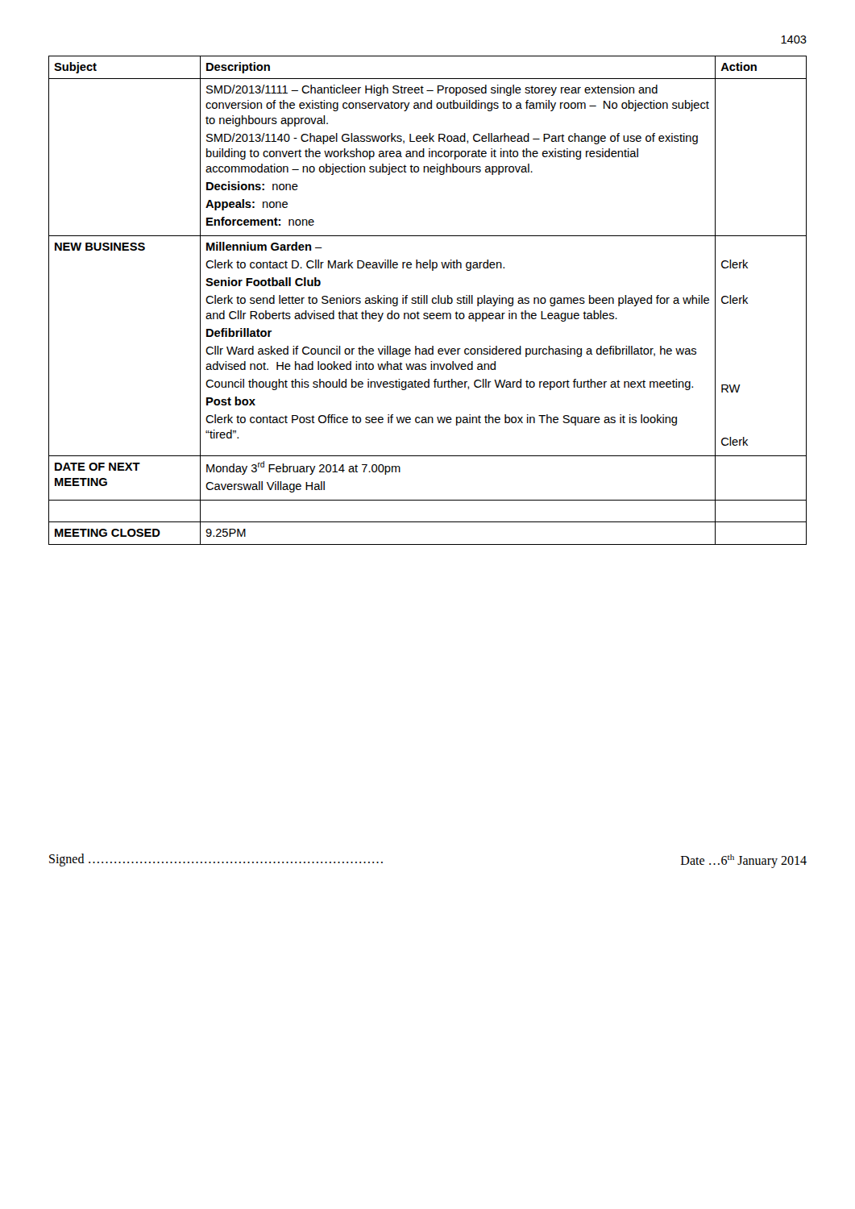1403
| Subject | Description | Action |
| --- | --- | --- |
| | SMD/2013/1111 – Chanticleer High Street – Proposed single storey rear extension and conversion of the existing conservatory and outbuildings to a family room – No objection subject to neighbours approval. SMD/2013/1140 - Chapel Glassworks, Leek Road, Cellarhead – Part change of use of existing building to convert the workshop area and incorporate it into the existing residential accommodation – no objection subject to neighbours approval. Decisions: none Appeals: none Enforcement: none | |
| NEW BUSINESS | Millennium Garden – Clerk to contact D. Cllr Mark Deaville re help with garden. Senior Football Club Clerk to send letter to Seniors asking if still club still playing as no games been played for a while and Cllr Roberts advised that they do not seem to appear in the League tables. Defibrillator Cllr Ward asked if Council or the village had ever considered purchasing a defibrillator, he was advised not. He had looked into what was involved and Council thought this should be investigated further, Cllr Ward to report further at next meeting. Post box Clerk to contact Post Office to see if we can we paint the box in The Square as it is looking “tired”. | Clerk Clerk RW Clerk |
| DATE OF NEXT MEETING | Monday 3 rd February 2014 at 7.00pm Caverswall Village Hall | |
| MEETING CLOSED | 9.25PM | |
Signed …………………………………………………………… Date …6th January 2014